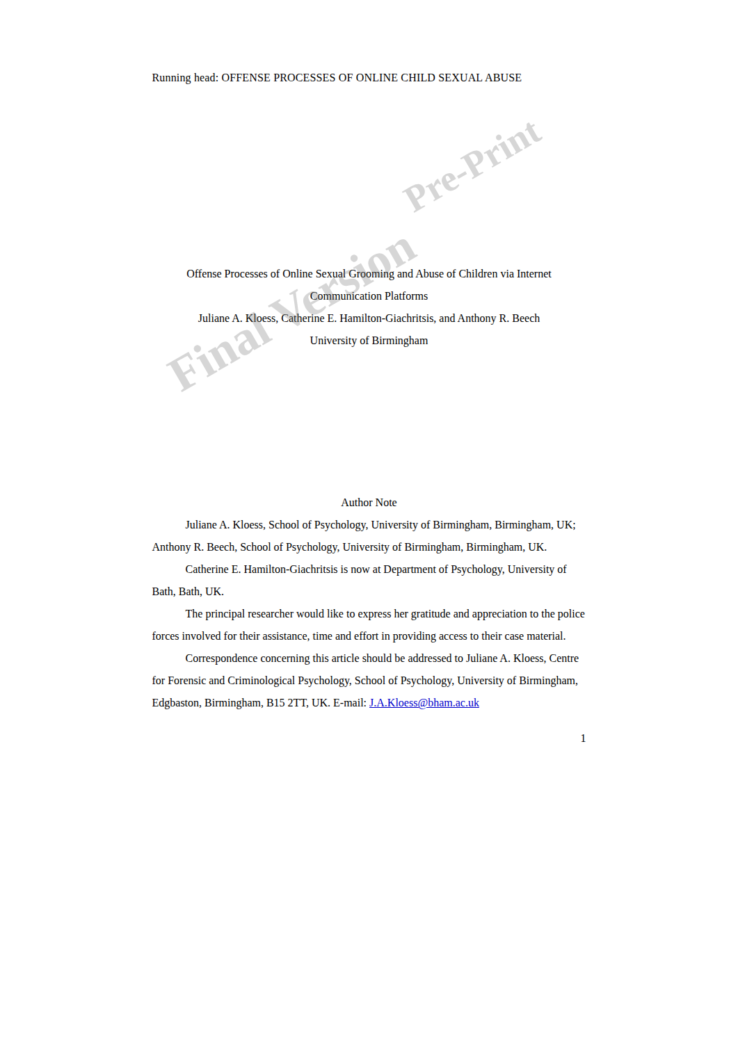Running head: OFFENSE PROCESSES OF ONLINE CHILD SEXUAL ABUSE
Offense Processes of Online Sexual Grooming and Abuse of Children via Internet
Communication Platforms
Juliane A. Kloess, Catherine E. Hamilton-Giachritsis, and Anthony R. Beech
University of Birmingham
Author Note
Juliane A. Kloess, School of Psychology, University of Birmingham, Birmingham, UK; Anthony R. Beech, School of Psychology, University of Birmingham, Birmingham, UK.
Catherine E. Hamilton-Giachritsis is now at Department of Psychology, University of Bath, Bath, UK.
The principal researcher would like to express her gratitude and appreciation to the police forces involved for their assistance, time and effort in providing access to their case material.
Correspondence concerning this article should be addressed to Juliane A. Kloess, Centre for Forensic and Criminological Psychology, School of Psychology, University of Birmingham, Edgbaston, Birmingham, B15 2TT, UK. E-mail: J.A.Kloess@bham.ac.uk
Pre-Print
Final Version
1